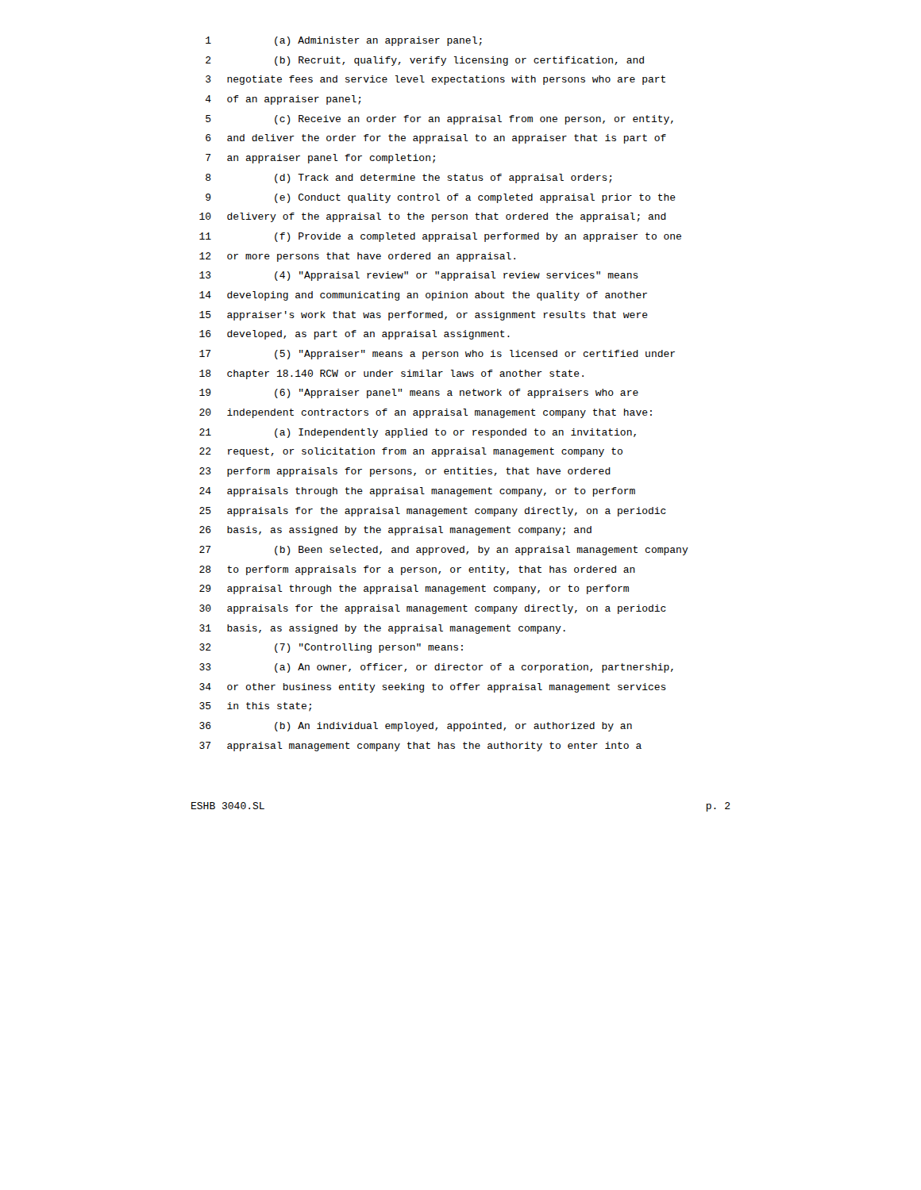(a) Administer an appraiser panel;
(b) Recruit, qualify, verify licensing or certification, and
negotiate fees and service level expectations with persons who are part
of an appraiser panel;
(c) Receive an order for an appraisal from one person, or entity,
and deliver the order for the appraisal to an appraiser that is part of
an appraiser panel for completion;
(d) Track and determine the status of appraisal orders;
(e) Conduct quality control of a completed appraisal prior to the
delivery of the appraisal to the person that ordered the appraisal; and
(f) Provide a completed appraisal performed by an appraiser to one
or more persons that have ordered an appraisal.
(4) "Appraisal review" or "appraisal review services" means
developing and communicating an opinion about the quality of another
appraiser's work that was performed, or assignment results that were
developed, as part of an appraisal assignment.
(5) "Appraiser" means a person who is licensed or certified under
chapter 18.140 RCW or under similar laws of another state.
(6) "Appraiser panel" means a network of appraisers who are
independent contractors of an appraisal management company that have:
(a) Independently applied to or responded to an invitation,
request, or solicitation from an appraisal management company to
perform appraisals for persons, or entities, that have ordered
appraisals through the appraisal management company, or to perform
appraisals for the appraisal management company directly, on a periodic
basis, as assigned by the appraisal management company; and
(b) Been selected, and approved, by an appraisal management company
to perform appraisals for a person, or entity, that has ordered an
appraisal through the appraisal management company, or to perform
appraisals for the appraisal management company directly, on a periodic
basis, as assigned by the appraisal management company.
(7) "Controlling person" means:
(a) An owner, officer, or director of a corporation, partnership,
or other business entity seeking to offer appraisal management services
in this state;
(b) An individual employed, appointed, or authorized by an
appraisal management company that has the authority to enter into a
ESHB 3040.SL
p. 2